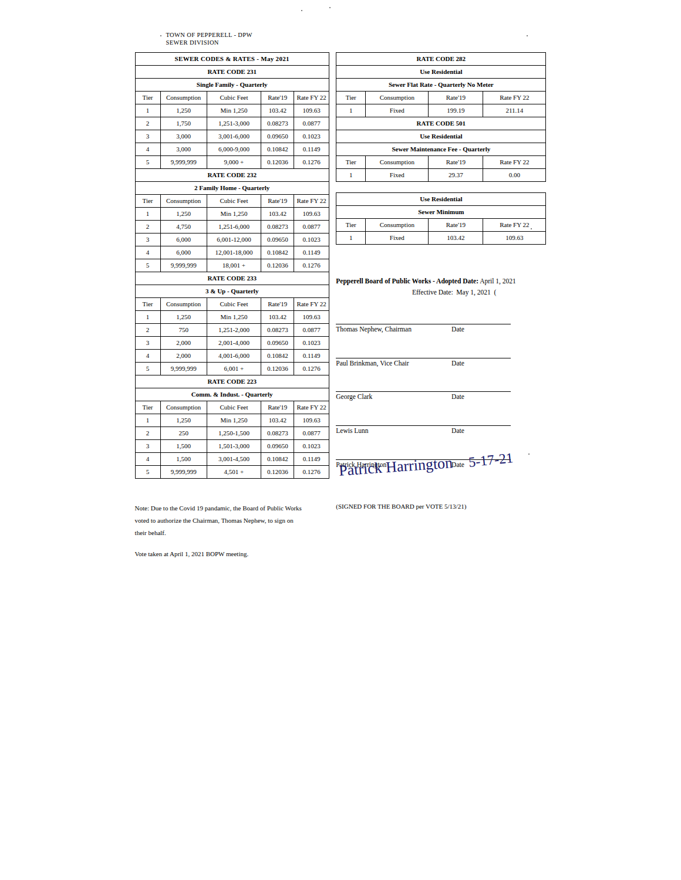TOWN OF PEPPERELL - DPW
SEWER DIVISION
| SEWER CODES & RATES - May 2021 |
| RATE CODE 231 |
| Single Family - Quarterly |
| Tier | Consumption | Cubic Feet | Rate'19 | Rate FY 22 |
| 1 | 1,250 | Min 1,250 | 103.42 | 109.63 |
| 2 | 1,750 | 1,251-3,000 | 0.08273 | 0.0877 |
| 3 | 3,000 | 3,001-6,000 | 0.09650 | 0.1023 |
| 4 | 3,000 | 6,000-9,000 | 0.10842 | 0.1149 |
| 5 | 9,999,999 | 9,000 + | 0.12036 | 0.1276 |
| RATE CODE 232 |
| 2 Family Home - Quarterly |
| Tier | Consumption | Cubic Feet | Rate'19 | Rate FY 22 |
| 1 | 1,250 | Min 1,250 | 103.42 | 109.63 |
| 2 | 4,750 | 1,251-6,000 | 0.08273 | 0.0877 |
| 3 | 6,000 | 6,001-12,000 | 0.09650 | 0.1023 |
| 4 | 6,000 | 12,001-18,000 | 0.10842 | 0.1149 |
| 5 | 9,999,999 | 18,001 + | 0.12036 | 0.1276 |
| RATE CODE 233 |
| 3 & Up - Quarterly |
| Tier | Consumption | Cubic Feet | Rate'19 | Rate FY 22 |
| 1 | 1,250 | Min 1,250 | 103.42 | 109.63 |
| 2 | 750 | 1,251-2,000 | 0.08273 | 0.0877 |
| 3 | 2,000 | 2,001-4,000 | 0.09650 | 0.1023 |
| 4 | 2,000 | 4,001-6,000 | 0.10842 | 0.1149 |
| 5 | 9,999,999 | 6,001 + | 0.12036 | 0.1276 |
| RATE CODE 223 |
| Comm. & Indust. - Quarterly |
| Tier | Consumption | Cubic Feet | Rate'19 | Rate FY 22 |
| 1 | 1,250 | Min 1,250 | 103.42 | 109.63 |
| 2 | 250 | 1,250-1,500 | 0.08273 | 0.0877 |
| 3 | 1,500 | 1,501-3,000 | 0.09650 | 0.1023 |
| 4 | 1,500 | 3,001-4,500 | 0.10842 | 0.1149 |
| 5 | 9,999,999 | 4,501 + | 0.12036 | 0.1276 |
Note: Due to the Covid 19 pandamic, the Board of Public Works
voted to authorize the Chairman, Thomas Nephew, to sign on
their behalf.
Vote taken at April 1, 2021 BOPW meeting.
| RATE CODE 282 |
| Use Residential |
| Sewer Flat Rate - Quarterly No Meter |
| Tier | Consumption | Rate'19 | Rate FY 22 |
| 1 | Fixed | 199.19 | 211.14 |
| RATE CODE 501 |
| Use Residential |
| Sewer Maintenance Fee - Quarterly |
| Tier | Consumption | Rate'19 | Rate FY 22 |
| 1 | Fixed | 29.37 | 0.00 |
| Use Residential |
| Sewer Minimum |
| Tier | Consumption | Rate'19 | Rate FY 22 |
| 1 | Fixed | 103.42 | 109.63 |
Pepperell Board of Public Works - Adopted Date: April 1, 2021
Effective Date: May 1, 2021 (
Thomas Nephew, Chairman
Date
Paul Brinkman, Vice Chair
Date
George Clark
Date
Lewis Lunn
Date
Patrick Harrington
Date
Patrick Harrington
5-17-21
(SIGNED FOR THE BOARD per VOTE 5/13/21)